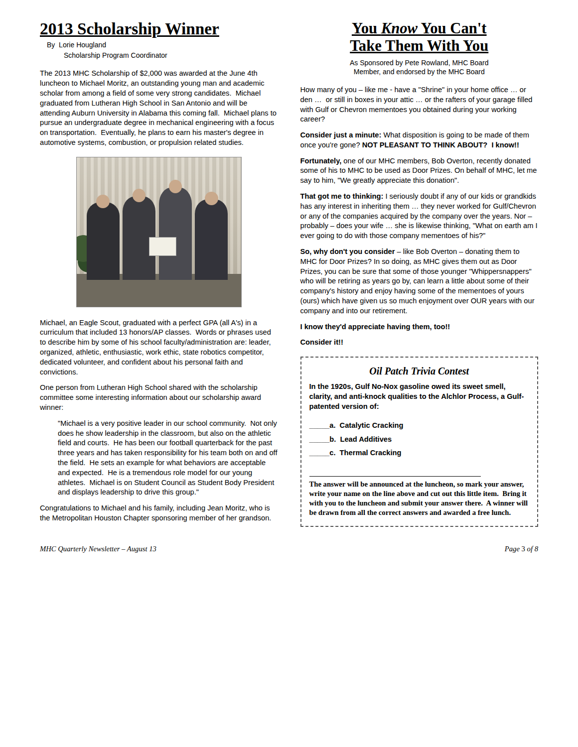2013 Scholarship Winner
By Lorie Hougland
Scholarship Program Coordinator
The 2013 MHC Scholarship of $2,000 was awarded at the June 4th luncheon to Michael Moritz, an outstanding young man and academic scholar from among a field of some very strong candidates. Michael graduated from Lutheran High School in San Antonio and will be attending Auburn University in Alabama this coming fall. Michael plans to pursue an undergraduate degree in mechanical engineering with a focus on transportation. Eventually, he plans to earn his master's degree in automotive systems, combustion, or propulsion related studies.
Michael, an Eagle Scout, graduated with a perfect GPA (all A's) in a curriculum that included 13 honors/AP classes. Words or phrases used to describe him by some of his school faculty/administration are: leader, organized, athletic, enthusiastic, work ethic, state robotics competitor, dedicated volunteer, and confident about his personal faith and convictions.
One person from Lutheran High School shared with the scholarship committee some interesting information about our scholarship award winner:
"Michael is a very positive leader in our school community. Not only does he show leadership in the classroom, but also on the athletic field and courts. He has been our football quarterback for the past three years and has taken responsibility for his team both on and off the field. He sets an example for what behaviors are acceptable and expected. He is a tremendous role model for our young athletes. Michael is on Student Council as Student Body President and displays leadership to drive this group."
Congratulations to Michael and his family, including Jean Moritz, who is the Metropolitan Houston Chapter sponsoring member of her grandson.
You Know You Can't
Take Them With You
As Sponsored by Pete Rowland, MHC Board
Member, and endorsed by the MHC Board
How many of you – like me - have a "Shrine" in your home office … or den … or still in boxes in your attic … or the rafters of your garage filled with Gulf or Chevron mementoes you obtained during your working career?
Consider just a minute: What disposition is going to be made of them once you're gone? NOT PLEASANT TO THINK ABOUT? I know!!
Fortunately, one of our MHC members, Bob Overton, recently donated some of his to MHC to be used as Door Prizes. On behalf of MHC, let me say to him, "We greatly appreciate this donation".
That got me to thinking: I seriously doubt if any of our kids or grandkids has any interest in inheriting them … they never worked for Gulf/Chevron or any of the companies acquired by the company over the years. Nor – probably – does your wife … she is likewise thinking, "What on earth am I ever going to do with those company mementoes of his?"
So, why don't you consider – like Bob Overton – donating them to MHC for Door Prizes? In so doing, as MHC gives them out as Door Prizes, you can be sure that some of those younger "Whippersnappers" who will be retiring as years go by, can learn a little about some of their company's history and enjoy having some of the mementoes of yours (ours) which have given us so much enjoyment over OUR years with our company and into our retirement.
I know they'd appreciate having them, too!!
Consider it!!
Oil Patch Trivia Contest
In the 1920s, Gulf No-Nox gasoline owed its sweet smell, clarity, and anti-knock qualities to the Alchlor Process, a Gulf-patented version of:
_____a. Catalytic Cracking
_____b. Lead Additives
_____c. Thermal Cracking
The answer will be announced at the luncheon, so mark your answer, write your name on the line above and cut out this little item. Bring it with you to the luncheon and submit your answer there. A winner will be drawn from all the correct answers and awarded a free lunch.
MHC Quarterly Newsletter – August 13
Page 3 of 8